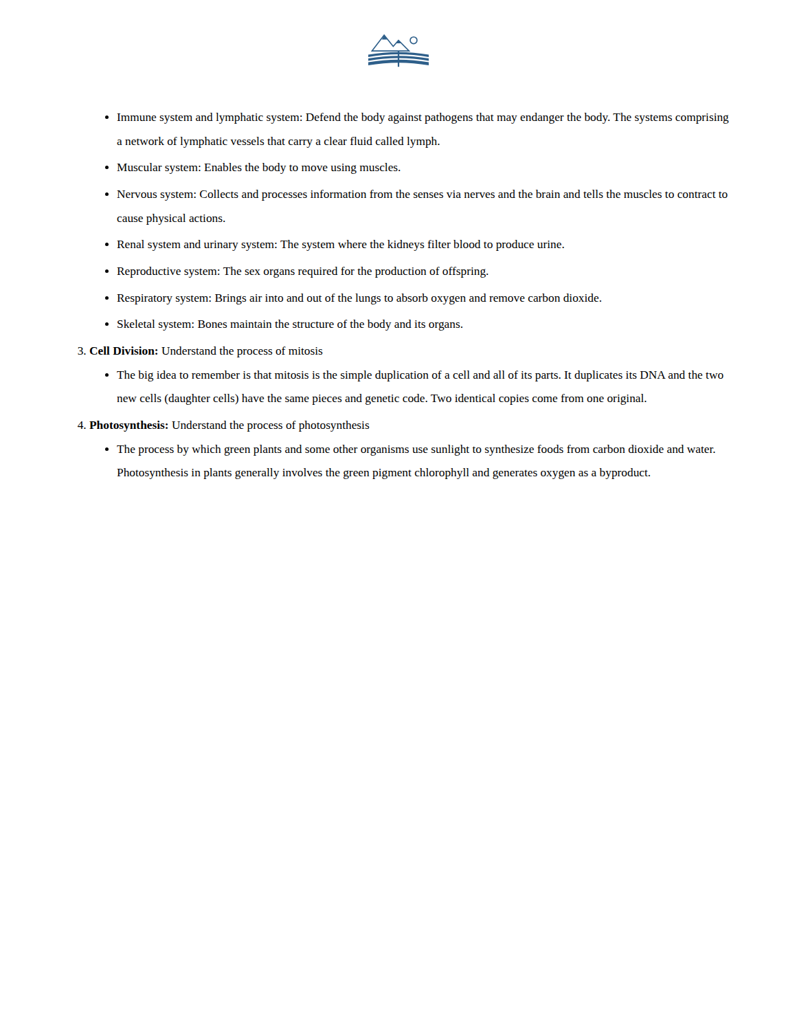Immune system and lymphatic system: Defend the body against pathogens that may endanger the body. The systems comprising a network of lymphatic vessels that carry a clear fluid called lymph.
Muscular system: Enables the body to move using muscles.
Nervous system: Collects and processes information from the senses via nerves and the brain and tells the muscles to contract to cause physical actions.
Renal system and urinary system: The system where the kidneys filter blood to produce urine.
Reproductive system: The sex organs required for the production of offspring.
Respiratory system: Brings air into and out of the lungs to absorb oxygen and remove carbon dioxide.
Skeletal system: Bones maintain the structure of the body and its organs.
Cell Division: Understand the process of mitosis
The big idea to remember is that mitosis is the simple duplication of a cell and all of its parts. It duplicates its DNA and the two new cells (daughter cells) have the same pieces and genetic code. Two identical copies come from one original.
Photosynthesis: Understand the process of photosynthesis
The process by which green plants and some other organisms use sunlight to synthesize foods from carbon dioxide and water. Photosynthesis in plants generally involves the green pigment chlorophyll and generates oxygen as a byproduct.